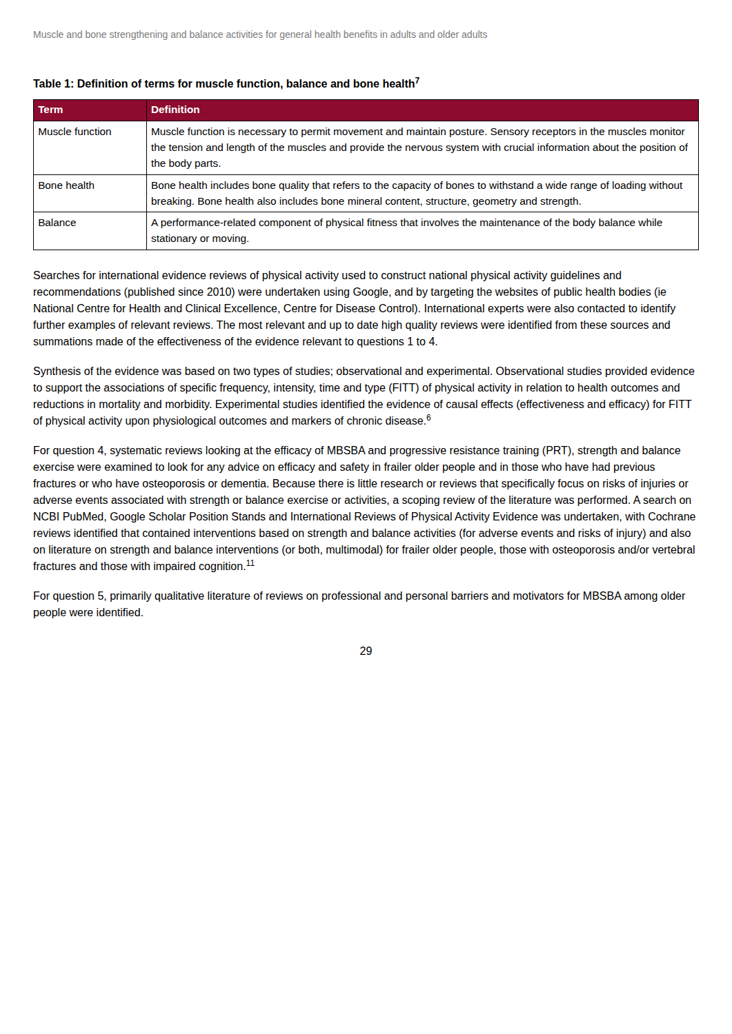Muscle and bone strengthening and balance activities for general health benefits in adults and older adults
Table 1: Definition of terms for muscle function, balance and bone health7
| Term | Definition |
| --- | --- |
| Muscle function | Muscle function is necessary to permit movement and maintain posture. Sensory receptors in the muscles monitor the tension and length of the muscles and provide the nervous system with crucial information about the position of the body parts. |
| Bone health | Bone health includes bone quality that refers to the capacity of bones to withstand a wide range of loading without breaking. Bone health also includes bone mineral content, structure, geometry and strength. |
| Balance | A performance-related component of physical fitness that involves the maintenance of the body balance while stationary or moving. |
Searches for international evidence reviews of physical activity used to construct national physical activity guidelines and recommendations (published since 2010) were undertaken using Google, and by targeting the websites of public health bodies (ie National Centre for Health and Clinical Excellence, Centre for Disease Control). International experts were also contacted to identify further examples of relevant reviews. The most relevant and up to date high quality reviews were identified from these sources and summations made of the effectiveness of the evidence relevant to questions 1 to 4.
Synthesis of the evidence was based on two types of studies; observational and experimental. Observational studies provided evidence to support the associations of specific frequency, intensity, time and type (FITT) of physical activity in relation to health outcomes and reductions in mortality and morbidity. Experimental studies identified the evidence of causal effects (effectiveness and efficacy) for FITT of physical activity upon physiological outcomes and markers of chronic disease.6
For question 4, systematic reviews looking at the efficacy of MBSBA and progressive resistance training (PRT), strength and balance exercise were examined to look for any advice on efficacy and safety in frailer older people and in those who have had previous fractures or who have osteoporosis or dementia. Because there is little research or reviews that specifically focus on risks of injuries or adverse events associated with strength or balance exercise or activities, a scoping review of the literature was performed. A search on NCBI PubMed, Google Scholar Position Stands and International Reviews of Physical Activity Evidence was undertaken, with Cochrane reviews identified that contained interventions based on strength and balance activities (for adverse events and risks of injury) and also on literature on strength and balance interventions (or both, multimodal) for frailer older people, those with osteoporosis and/or vertebral fractures and those with impaired cognition.11
For question 5, primarily qualitative literature of reviews on professional and personal barriers and motivators for MBSBA among older people were identified.
29